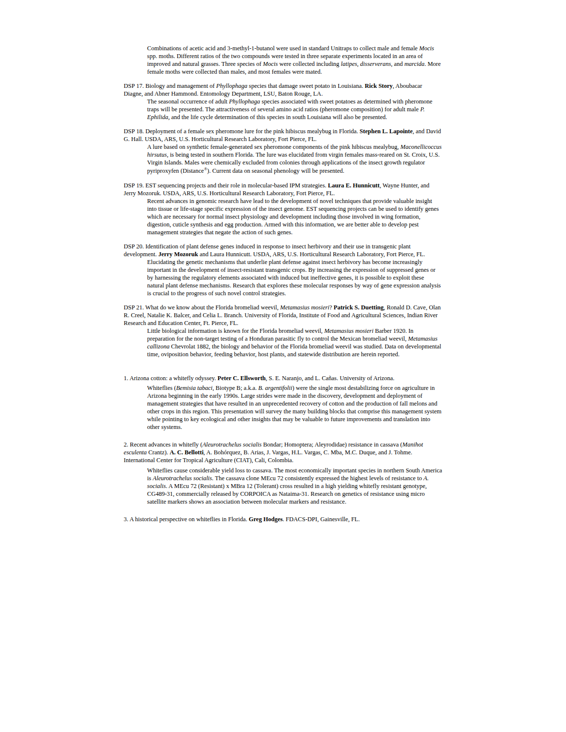Combinations of acetic acid and 3-methyl-1-butanol were used in standard Unitraps to collect male and female Mocis spp. moths. Different ratios of the two compounds were tested in three separate experiments located in an area of improved and natural grasses. Three species of Mocis were collected including latipes, disserverans, and marcida. More female moths were collected than males, and most females were mated.
DSP 17. Biology and management of Phyllophaga species that damage sweet potato in Louisiana. Rick Story, Aboubacar Diagne, and Abner Hammond. Entomology Department, LSU, Baton Rouge, LA.
The seasonal occurrence of adult Phyllophaga species associated with sweet potatoes as determined with pheromone traps will be presented. The attractiveness of several amino acid ratios (pheromone composition) for adult male P. Ephilida, and the life cycle determination of this species in south Louisiana will also be presented.
DSP 18. Deployment of a female sex pheromone lure for the pink hibiscus mealybug in Florida. Stephen L. Lapointe, and David G. Hall. USDA, ARS, U.S. Horticultural Research Laboratory, Fort Pierce, FL.
A lure based on synthetic female-generated sex pheromone components of the pink hibiscus mealybug, Maconellicoccus hirsutus, is being tested in southern Florida. The lure was elucidated from virgin females mass-reared on St. Croix, U.S. Virgin Islands. Males were chemically excluded from colonies through applications of the insect growth regulator pyriproxyfen (Distance®). Current data on seasonal phenology will be presented.
DSP 19. EST sequencing projects and their role in molecular-based IPM strategies. Laura E. Hunnicutt, Wayne Hunter, and Jerry Mozoruk. USDA, ARS, U.S. Horticultural Research Laboratory, Fort Pierce, FL.
Recent advances in genomic research have lead to the development of novel techniques that provide valuable insight into tissue or life-stage specific expression of the insect genome. EST sequencing projects can be used to identify genes which are necessary for normal insect physiology and development including those involved in wing formation, digestion, cuticle synthesis and egg production. Armed with this information, we are better able to develop pest management strategies that negate the action of such genes.
DSP 20. Identification of plant defense genes induced in response to insect herbivory and their use in transgenic plant development. Jerry Mozoruk and Laura Hunnicutt. USDA, ARS, U.S. Horticultural Research Laboratory, Fort Pierce, FL.
Elucidating the genetic mechanisms that underlie plant defense against insect herbivory has become increasingly important in the development of insect-resistant transgenic crops. By increasing the expression of suppressed genes or by harnessing the regulatory elements associated with induced but ineffective genes, it is possible to exploit these natural plant defense mechanisms. Research that explores these molecular responses by way of gene expression analysis is crucial to the progress of such novel control strategies.
DSP 21. What do we know about the Florida bromeliad weevil, Metamasius mosieri? Patrick S. Duetting, Ronald D. Cave, Olan R. Creel, Natalie K. Balcer, and Celia L. Branch. University of Florida, Institute of Food and Agricultural Sciences, Indian River Research and Education Center, Ft. Pierce, FL.
Little biological information is known for the Florida bromeliad weevil, Metamasius mosieri Barber 1920. In preparation for the non-target testing of a Honduran parasitic fly to control the Mexican bromeliad weevil, Metamasius callizona Chevrolat 1882, the biology and behavior of the Florida bromeliad weevil was studied. Data on developmental time, oviposition behavior, feeding behavior, host plants, and statewide distribution are herein reported.
1. Arizona cotton: a whitefly odyssey. Peter C. Ellsworth, S. E. Naranjo, and L. Cañas. University of Arizona.
Whiteflies (Bemisia tabaci, Biotype B; a.k.a. B. argentifolii) were the single most destabilizing force on agriculture in Arizona beginning in the early 1990s. Large strides were made in the discovery, development and deployment of management strategies that have resulted in an unprecedented recovery of cotton and the production of fall melons and other crops in this region. This presentation will survey the many building blocks that comprise this management system while pointing to key ecological and other insights that may be valuable to future improvements and translation into other systems.
2. Recent advances in whitefly (Aleurotrachelus socialis Bondar; Homoptera; Aleyrodidae) resistance in cassava (Manihot esculenta Crantz). A. C. Bellotti, A. Bohórquez, B. Arias, J. Vargas, H.L. Vargas, C. Mba, M.C. Duque, and J. Tohme. International Center for Tropical Agriculture (CIAT), Cali, Colombia.
Whiteflies cause considerable yield loss to cassava. The most economically important species in northern South America is Aleurotrachelus socialis. The cassava clone MEcu 72 consistently expressed the highest levels of resistance to A. socialis. A MEcu 72 (Resistant) x MBra 12 (Tolerant) cross resulted in a high yielding whitefly resistant genotype, CG489-31, commercially released by CORPOICA as Nataima-31. Research on genetics of resistance using micro satellite markers shows an association between molecular markers and resistance.
3. A historical perspective on whiteflies in Florida. Greg Hodges. FDACS-DPI, Gainesville, FL.